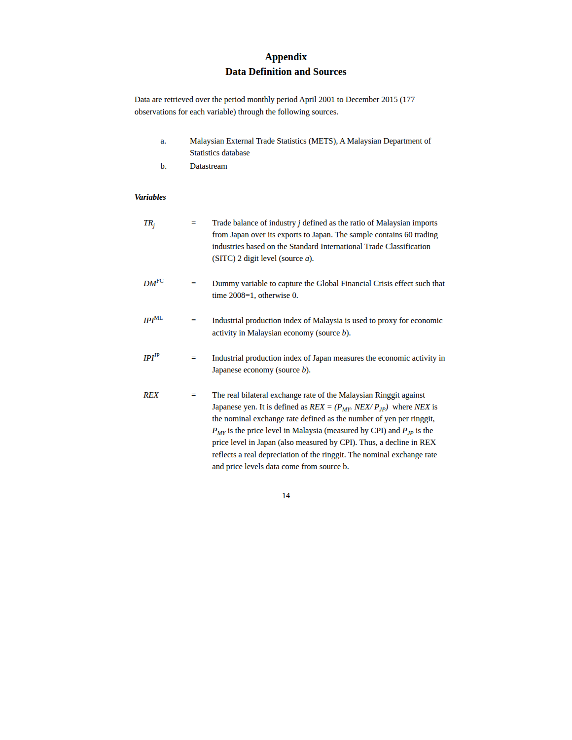Appendix
Data Definition and Sources
Data are retrieved over the period monthly period April 2001 to December 2015 (177 observations for each variable) through the following sources.
| a. | Malaysian External Trade Statistics (METS), A Malaysian Department of Statistics database |
| b. | Datastream |
Variables
| TR j | = | Trade balance of industry j defined as the ratio of Malaysian imports from Japan over its exports to Japan. The sample contains 60 trading industries based on the Standard International Trade Classification (SITC) 2 digit level (source a ). |
| DM FC | = | Dummy variable to capture the Global Financial Crisis effect such that time 2008=1, otherwise 0. |
| IPI ML | = | Industrial production index of Malaysia is used to proxy for economic activity in Malaysian economy (source b ). |
| IPI JP | = | Industrial production index of Japan measures the economic activity in Japanese economy (source b ). |
| REX | = | The real bilateral exchange rate of the Malaysian Ringgit against Japanese yen. It is defined as REX = (P MY . NEX/ P JP ) where NEX is the nominal exchange rate defined as the number of yen per ringgit, P MY is the price level in Malaysia (measured by CPI) and P JP is the price level in Japan (also measured by CPI). Thus, a decline in REX reflects a real depreciation of the ringgit. The nominal exchange rate and price levels data come from source b. |
14